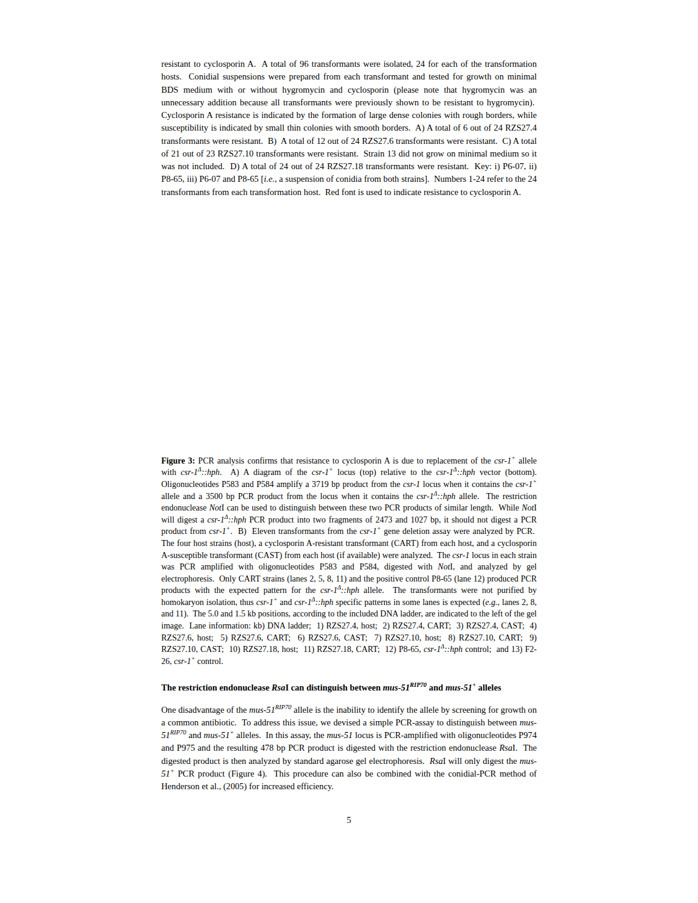resistant to cyclosporin A. A total of 96 transformants were isolated, 24 for each of the transformation hosts. Conidial suspensions were prepared from each transformant and tested for growth on minimal BDS medium with or without hygromycin and cyclosporin (please note that hygromycin was an unnecessary addition because all transformants were previously shown to be resistant to hygromycin). Cyclosporin A resistance is indicated by the formation of large dense colonies with rough borders, while susceptibility is indicated by small thin colonies with smooth borders. A) A total of 6 out of 24 RZS27.4 transformants were resistant. B) A total of 12 out of 24 RZS27.6 transformants were resistant. C) A total of 21 out of 23 RZS27.10 transformants were resistant. Strain 13 did not grow on minimal medium so it was not included. D) A total of 24 out of 24 RZS27.18 transformants were resistant. Key: i) P6-07, ii) P8-65, iii) P6-07 and P8-65 [i.e., a suspension of conidia from both strains]. Numbers 1-24 refer to the 24 transformants from each transformation host. Red font is used to indicate resistance to cyclosporin A.
Figure 3: PCR analysis confirms that resistance to cyclosporin A is due to replacement of the csr-1+ allele with csr-1Δ::hph. A) A diagram of the csr-1+ locus (top) relative to the csr-1Δ::hph vector (bottom). Oligonucleotides P583 and P584 amplify a 3719 bp product from the csr-1 locus when it contains the csr-1+ allele and a 3500 bp PCR product from the locus when it contains the csr-1Δ::hph allele. The restriction endonuclease Not I can be used to distinguish between these two PCR products of similar length. While Not I will digest a csr-1Δ::hph PCR product into two fragments of 2473 and 1027 bp, it should not digest a PCR product from csr-1+. B) Eleven transformants from the csr-1+ gene deletion assay were analyzed by PCR. The four host strains (host), a cyclosporin A-resistant transformant (CART) from each host, and a cyclosporin A-susceptible transformant (CAST) from each host (if available) were analyzed. The csr-1 locus in each strain was PCR amplified with oligonucleotides P583 and P584, digested with Not I, and analyzed by gel electrophoresis. Only CART strains (lanes 2, 5, 8, 11) and the positive control P8-65 (lane 12) produced PCR products with the expected pattern for the csr-1Δ::hph allele. The transformants were not purified by homokaryon isolation, thus csr-1+ and csr-1Δ::hph specific patterns in some lanes is expected (e.g., lanes 2, 8, and 11). The 5.0 and 1.5 kb positions, according to the included DNA ladder, are indicated to the left of the gel image. Lane information: kb) DNA ladder; 1) RZS27.4, host; 2) RZS27.4, CART; 3) RZS27.4, CAST; 4) RZS27.6, host; 5) RZS27.6, CART; 6) RZS27.6, CAST; 7) RZS27.10, host; 8) RZS27.10, CART; 9) RZS27.10, CAST; 10) RZS27.18, host; 11) RZS27.18, CART; 12) P8-65, csr-1Δ::hph control; and 13) F2-26, csr-1+ control.
The restriction endonuclease Rsa I can distinguish between mus-51RIP70 and mus-51+ alleles
One disadvantage of the mus-51RIP70 allele is the inability to identify the allele by screening for growth on a common antibiotic. To address this issue, we devised a simple PCR-assay to distinguish between mus-51RIP70 and mus-51+ alleles. In this assay, the mus-51 locus is PCR-amplified with oligonucleotides P974 and P975 and the resulting 478 bp PCR product is digested with the restriction endonuclease Rsa I. The digested product is then analyzed by standard agarose gel electrophoresis. Rsa I will only digest the mus-51+ PCR product (Figure 4). This procedure can also be combined with the conidial-PCR method of Henderson et al., (2005) for increased efficiency.
5